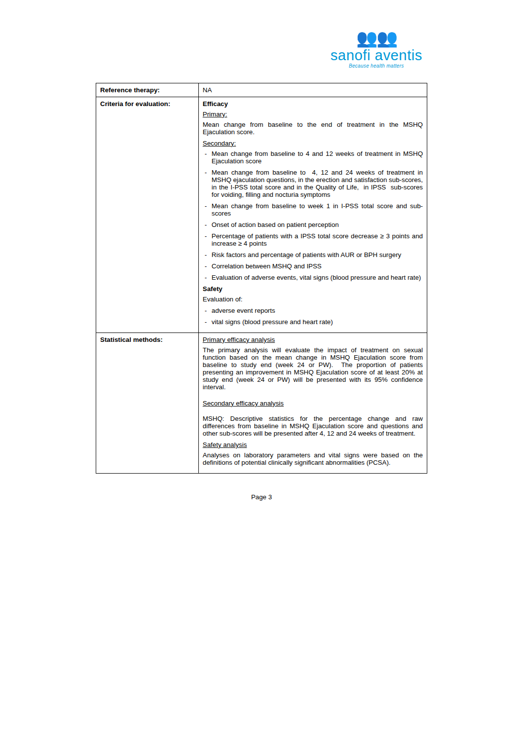👥👥
sanofi aventis
Because health matters
| Reference therapy: | NA |
| Criteria for evaluation: | Efficacy Primary: Mean change from baseline to the end of treatment in the MSHQ Ejaculation score. Secondary: Mean change from baseline to 4 and 12 weeks of treatment in MSHQ Ejaculation score Mean change from baseline to 4, 12 and 24 weeks of treatment in MSHQ ejaculation questions, in the erection and satisfaction sub-scores, in the I-PSS total score and in the Quality of Life, in IPSS sub-scores for voiding, filling and nocturia symptoms Mean change from baseline to week 1 in I-PSS total score and sub-scores Onset of action based on patient perception Percentage of patients with a IPSS total score decrease ≥ 3 points and increase ≥ 4 points Risk factors and percentage of patients with AUR or BPH surgery Correlation between MSHQ and IPSS Evaluation of adverse events, vital signs (blood pressure and heart rate) Safety Evaluation of: adverse event reports vital signs (blood pressure and heart rate) |
| Statistical methods: | Primary efficacy analysis The primary analysis will evaluate the impact of treatment on sexual function based on the mean change in MSHQ Ejaculation score from baseline to study end (week 24 or PW). The proportion of patients presenting an improvement in MSHQ Ejaculation score of at least 20% at study end (week 24 or PW) will be presented with its 95% confidence interval. Secondary efficacy analysis MSHQ: Descriptive statistics for the percentage change and raw differences from baseline in MSHQ Ejaculation score and questions and other sub-scores will be presented after 4, 12 and 24 weeks of treatment. Safety analysis Analyses on laboratory parameters and vital signs were based on the definitions of potential clinically significant abnormalities (PCSA). |
Page 3